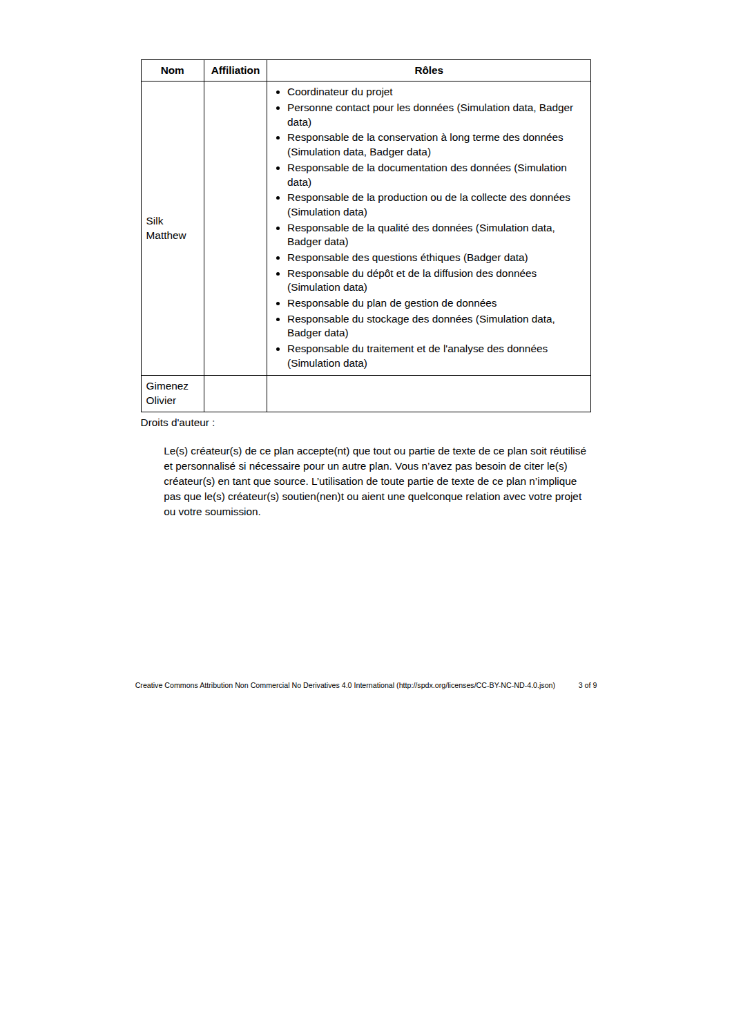| Nom | Affiliation | Rôles |
| --- | --- | --- |
| Silk Matthew | | Coordinateur du projet Personne contact pour les données (Simulation data, Badger data) Responsable de la conservation à long terme des données (Simulation data, Badger data) Responsable de la documentation des données (Simulation data) Responsable de la production ou de la collecte des données (Simulation data) Responsable de la qualité des données (Simulation data, Badger data) Responsable des questions éthiques (Badger data) Responsable du dépôt et de la diffusion des données (Simulation data) Responsable du plan de gestion de données Responsable du stockage des données (Simulation data, Badger data) Responsable du traitement et de l'analyse des données (Simulation data) |
| Gimenez Olivier | | |
Droits d'auteur :
Le(s) créateur(s) de ce plan accepte(nt) que tout ou partie de texte de ce plan soit réutilisé et personnalisé si nécessaire pour un autre plan. Vous n’avez pas besoin de citer le(s) créateur(s) en tant que source. L’utilisation de toute partie de texte de ce plan n’implique pas que le(s) créateur(s) soutien(nen)t ou aient une quelconque relation avec votre projet ou votre soumission.
Creative Commons Attribution Non Commercial No Derivatives 4.0 International (http://spdx.org/licenses/CC-BY-NC-ND-4.0.json) 3 of 9